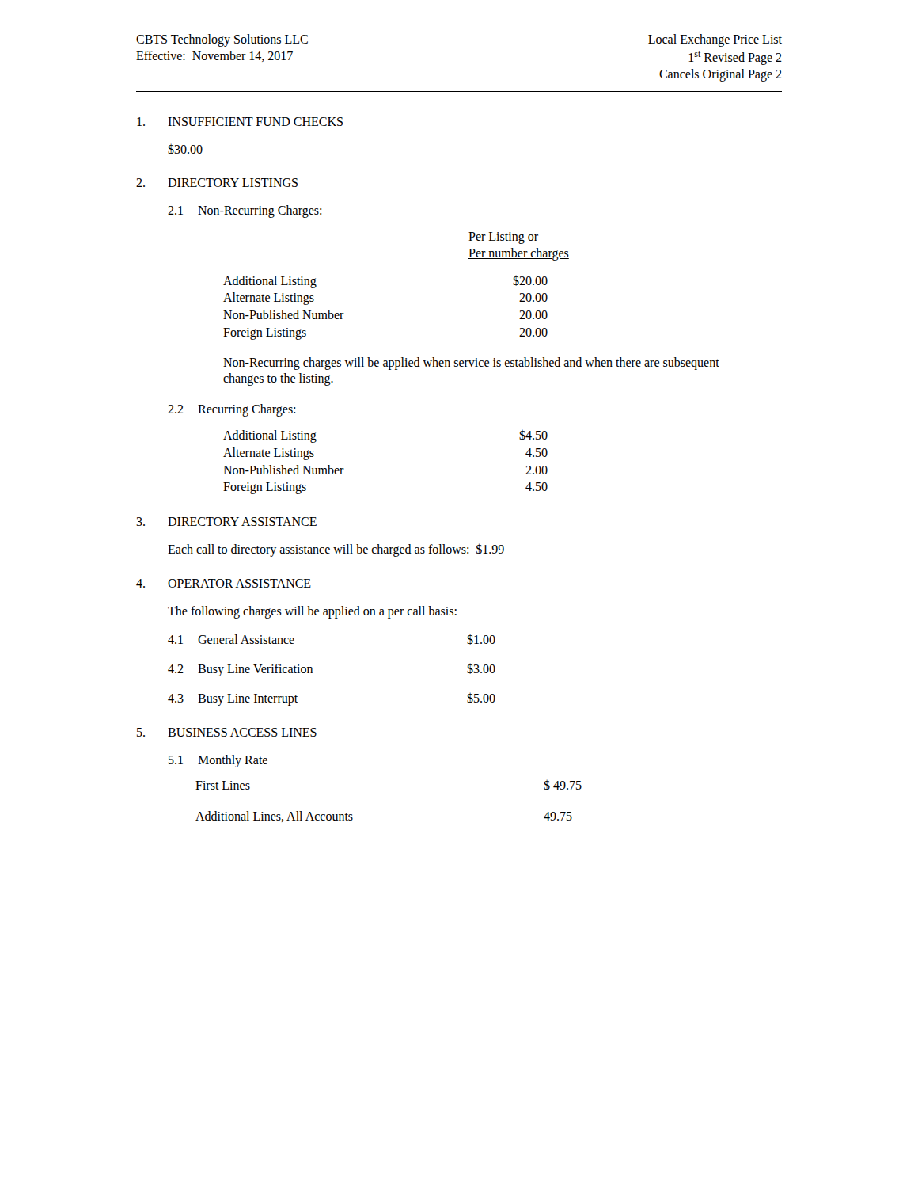CBTS Technology Solutions LLC
Effective: November 14, 2017
Local Exchange Price List
1st Revised Page 2
Cancels Original Page 2
1. INSUFFICIENT FUND CHECKS
$30.00
2. DIRECTORY LISTINGS
2.1 Non-Recurring Charges:
Per Listing or
Per number charges
| Additional Listing | $20.00 |
| Alternate Listings | 20.00 |
| Non-Published Number | 20.00 |
| Foreign Listings | 20.00 |
Non-Recurring charges will be applied when service is established and when there are subsequent changes to the listing.
2.2 Recurring Charges:
| Additional Listing | $4.50 |
| Alternate Listings | 4.50 |
| Non-Published Number | 2.00 |
| Foreign Listings | 4.50 |
3. DIRECTORY ASSISTANCE
Each call to directory assistance will be charged as follows: $1.99
4. OPERATOR ASSISTANCE
The following charges will be applied on a per call basis:
4.1 General Assistance $1.00
4.2 Busy Line Verification $3.00
4.3 Busy Line Interrupt $5.00
5. BUSINESS ACCESS LINES
5.1 Monthly Rate
First Lines $ 49.75
Additional Lines, All Accounts 49.75